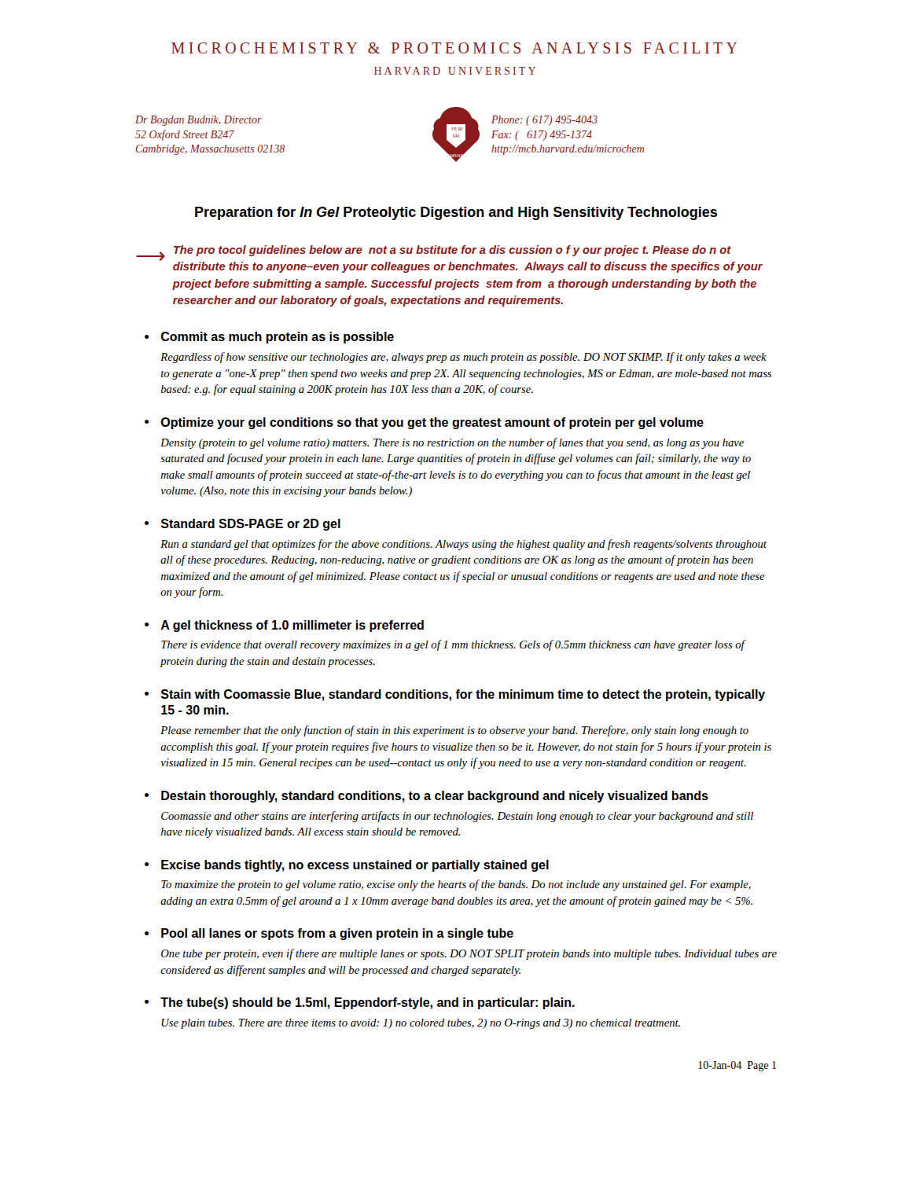MICROCHEMISTRY & PROTEOMICS ANALYSIS FACILITY
HARVARD UNIVERSITY
Dr Bogdan Budnik, Director
52 Oxford Street B247
Cambridge, Massachusetts 02138
VE RI TAS HARVARD
Phone: ( 617) 495-4043
Fax: ( 617) 495-1374
http://mcb.harvard.edu/microchem
Preparation for In Gel Proteolytic Digestion and High Sensitivity Technologies
⟶
The pro tocol guidelines below are not a su bstitute for a dis cussion o f y our projec t. Please do n ot distribute this to anyone–even your colleagues or benchmates. Always call to discuss the specifics of your project before submitting a sample. Successful projects stem from a thorough understanding by both the researcher and our laboratory of goals, expectations and requirements.
Commit as much protein as is possible
Regardless of how sensitive our technologies are, always prep as much protein as possible. DO NOT SKIMP. If it only takes a week to generate a "one-X prep" then spend two weeks and prep 2X. All sequencing technologies, MS or Edman, are mole-based not mass based: e.g. for equal staining a 200K protein has 10X less than a 20K, of course.
Optimize your gel conditions so that you get the greatest amount of protein per gel volume
Density (protein to gel volume ratio) matters. There is no restriction on the number of lanes that you send, as long as you have saturated and focused your protein in each lane. Large quantities of protein in diffuse gel volumes can fail; similarly, the way to make small amounts of protein succeed at state-of-the-art levels is to do everything you can to focus that amount in the least gel volume. (Also, note this in excising your bands below.)
Standard SDS-PAGE or 2D gel
Run a standard gel that optimizes for the above conditions. Always using the highest quality and fresh reagents/solvents throughout all of these procedures. Reducing, non-reducing, native or gradient conditions are OK as long as the amount of protein has been maximized and the amount of gel minimized. Please contact us if special or unusual conditions or reagents are used and note these on your form.
A gel thickness of 1.0 millimeter is preferred
There is evidence that overall recovery maximizes in a gel of 1 mm thickness. Gels of 0.5mm thickness can have greater loss of protein during the stain and destain processes.
Stain with Coomassie Blue, standard conditions, for the minimum time to detect the protein, typically 15 - 30 min.
Please remember that the only function of stain in this experiment is to observe your band. Therefore, only stain long enough to accomplish this goal. If your protein requires five hours to visualize then so be it. However, do not stain for 5 hours if your protein is visualized in 15 min. General recipes can be used--contact us only if you need to use a very non-standard condition or reagent.
Destain thoroughly, standard conditions, to a clear background and nicely visualized bands
Coomassie and other stains are interfering artifacts in our technologies. Destain long enough to clear your background and still have nicely visualized bands. All excess stain should be removed.
Excise bands tightly, no excess unstained or partially stained gel
To maximize the protein to gel volume ratio, excise only the hearts of the bands. Do not include any unstained gel. For example, adding an extra 0.5mm of gel around a 1 x 10mm average band doubles its area, yet the amount of protein gained may be < 5%.
Pool all lanes or spots from a given protein in a single tube
One tube per protein, even if there are multiple lanes or spots. DO NOT SPLIT protein bands into multiple tubes. Individual tubes are considered as different samples and will be processed and charged separately.
The tube(s) should be 1.5ml, Eppendorf-style, and in particular: plain.
Use plain tubes. There are three items to avoid: 1) no colored tubes, 2) no O-rings and 3) no chemical treatment.
10-Jan-04 Page 1